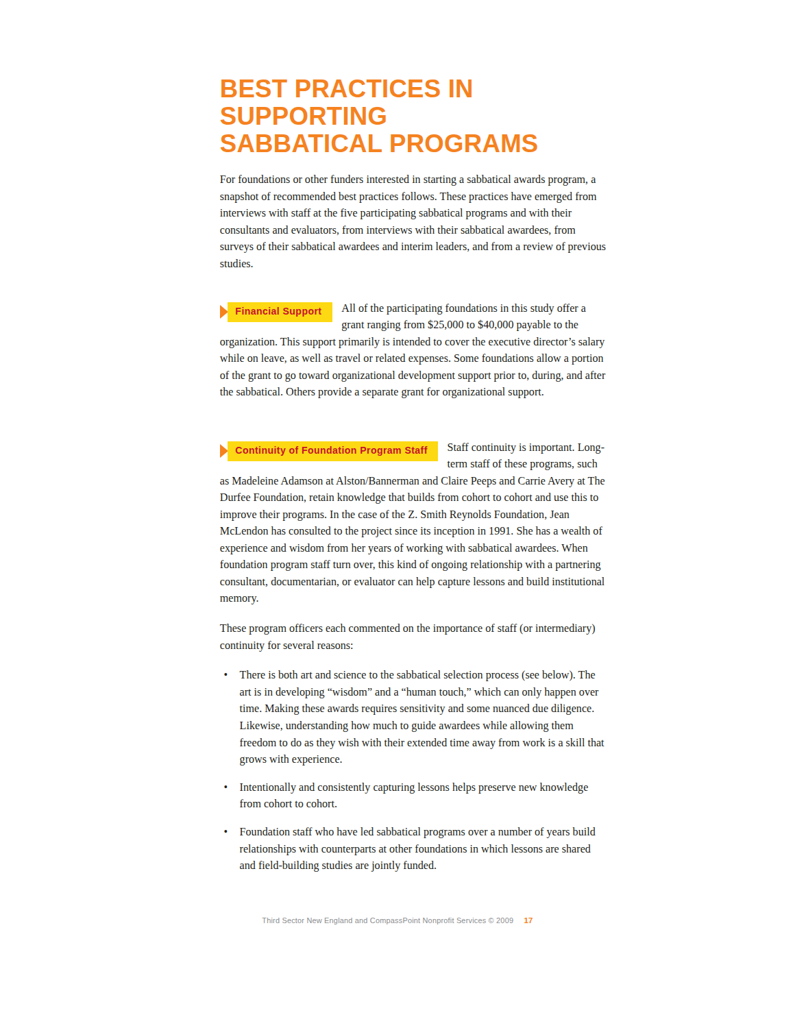Best Practices in Supporting
Sabbatical Programs
For foundations or other funders interested in starting a sabbatical awards program, a snapshot of recommended best practices follows. These practices have emerged from interviews with staff at the five participating sabbatical programs and with their consultants and evaluators, from interviews with their sabbatical awardees, from surveys of their sabbatical awardees and interim leaders, and from a review of previous studies.
Financial Support
All of the participating foundations in this study offer a grant ranging from $25,000 to $40,000 payable to the organization. This support primarily is intended to cover the executive director’s salary while on leave, as well as travel or related expenses. Some foundations allow a portion of the grant to go toward organizational development support prior to, during, and after the sabbatical. Others provide a separate grant for organizational support.
Continuity of Foundation Program Staff
Staff continuity is important. Long-term staff of these programs, such as Madeleine Adamson at Alston/Bannerman and Claire Peeps and Carrie Avery at The Durfee Foundation, retain knowledge that builds from cohort to cohort and use this to improve their programs. In the case of the Z. Smith Reynolds Foundation, Jean McLendon has consulted to the project since its inception in 1991. She has a wealth of experience and wisdom from her years of working with sabbatical awardees. When foundation program staff turn over, this kind of ongoing relationship with a partnering consultant, documentarian, or evaluator can help capture lessons and build institutional memory.
These program officers each commented on the importance of staff (or intermediary) continuity for several reasons:
There is both art and science to the sabbatical selection process (see below). The art is in developing “wisdom” and a “human touch,” which can only happen over time. Making these awards requires sensitivity and some nuanced due diligence. Likewise, understanding how much to guide awardees while allowing them freedom to do as they wish with their extended time away from work is a skill that grows with experience.
Intentionally and consistently capturing lessons helps preserve new knowledge from cohort to cohort.
Foundation staff who have led sabbatical programs over a number of years build relationships with counterparts at other foundations in which lessons are shared and field-building studies are jointly funded.
Third Sector New England and CompassPoint Nonprofit Services © 200917